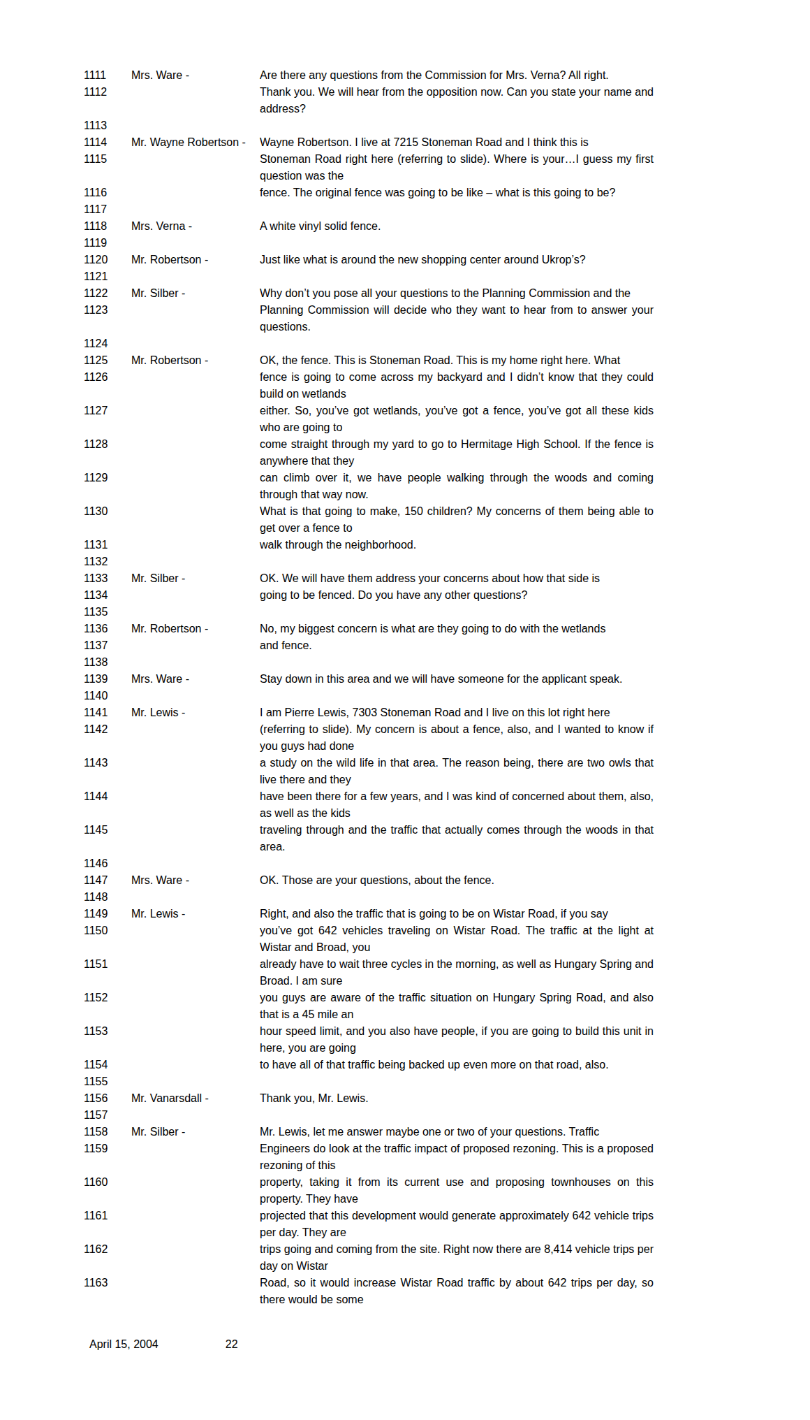1111 Mrs. Ware - Are there any questions from the Commission for Mrs. Verna? All right.
1112 Thank you. We will hear from the opposition now. Can you state your name and address?
1113
1114 Mr. Wayne Robertson - Wayne Robertson. I live at 7215 Stoneman Road and I think this is
1115 Stoneman Road right here (referring to slide). Where is your…I guess my first question was the
1116 fence. The original fence was going to be like – what is this going to be?
1117
1118 Mrs. Verna - A white vinyl solid fence.
1119
1120 Mr. Robertson - Just like what is around the new shopping center around Ukrop’s?
1121
1122 Mr. Silber - Why don’t you pose all your questions to the Planning Commission and the
1123 Planning Commission will decide who they want to hear from to answer your questions.
1124
1125 Mr. Robertson - OK, the fence. This is Stoneman Road. This is my home right here. What
1126 fence is going to come across my backyard and I didn’t know that they could build on wetlands
1127 either. So, you’ve got wetlands, you’ve got a fence, you’ve got all these kids who are going to
1128 come straight through my yard to go to Hermitage High School. If the fence is anywhere that they
1129 can climb over it, we have people walking through the woods and coming through that way now.
1130 What is that going to make, 150 children? My concerns of them being able to get over a fence to
1131 walk through the neighborhood.
1132
1133 Mr. Silber - OK. We will have them address your concerns about how that side is
1134 going to be fenced. Do you have any other questions?
1135
1136 Mr. Robertson - No, my biggest concern is what are they going to do with the wetlands
1137 and fence.
1138
1139 Mrs. Ware - Stay down in this area and we will have someone for the applicant speak.
1140
1141 Mr. Lewis - I am Pierre Lewis, 7303 Stoneman Road and I live on this lot right here
1142 (referring to slide). My concern is about a fence, also, and I wanted to know if you guys had done
1143 a study on the wild life in that area. The reason being, there are two owls that live there and they
1144 have been there for a few years, and I was kind of concerned about them, also, as well as the kids
1145 traveling through and the traffic that actually comes through the woods in that area.
1146
1147 Mrs. Ware - OK. Those are your questions, about the fence.
1148
1149 Mr. Lewis - Right, and also the traffic that is going to be on Wistar Road, if you say
1150 you’ve got 642 vehicles traveling on Wistar Road. The traffic at the light at Wistar and Broad, you
1151 already have to wait three cycles in the morning, as well as Hungary Spring and Broad. I am sure
1152 you guys are aware of the traffic situation on Hungary Spring Road, and also that is a 45 mile an
1153 hour speed limit, and you also have people, if you are going to build this unit in here, you are going
1154 to have all of that traffic being backed up even more on that road, also.
1155
1156 Mr. Vanarsdall - Thank you, Mr. Lewis.
1157
1158 Mr. Silber - Mr. Lewis, let me answer maybe one or two of your questions. Traffic
1159 Engineers do look at the traffic impact of proposed rezoning. This is a proposed rezoning of this
1160 property, taking it from its current use and proposing townhouses on this property. They have
1161 projected that this development would generate approximately 642 vehicle trips per day. They are
1162 trips going and coming from the site. Right now there are 8,414 vehicle trips per day on Wistar
1163 Road, so it would increase Wistar Road traffic by about 642 trips per day, so there would be some
April 15, 2004 22